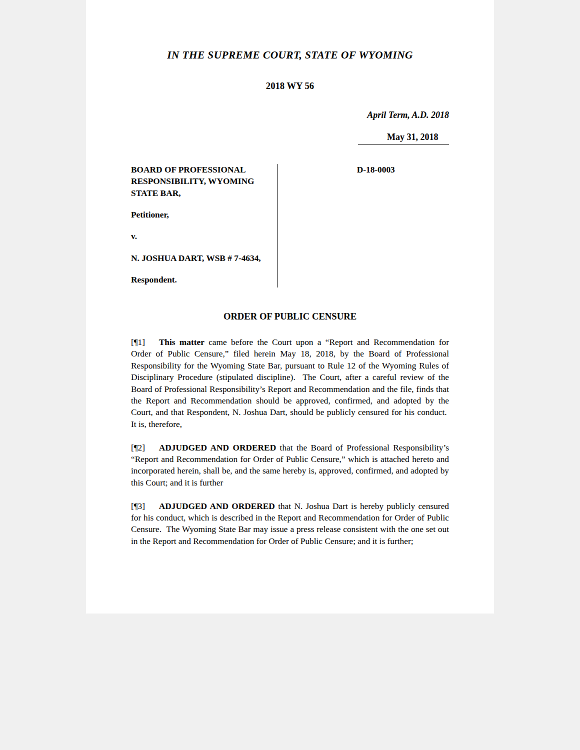IN THE SUPREME COURT, STATE OF WYOMING
2018 WY 56
April Term, A.D. 2018
May 31, 2018
| BOARD OF PROFESSIONAL RESPONSIBILITY, WYOMING STATE BAR, Petitioner, v. N. JOSHUA DART, WSB # 7-4634, Respondent. | | D-18-0003 |
ORDER OF PUBLIC CENSURE
[¶1] This matter came before the Court upon a “Report and Recommendation for Order of Public Censure,” filed herein May 18, 2018, by the Board of Professional Responsibility for the Wyoming State Bar, pursuant to Rule 12 of the Wyoming Rules of Disciplinary Procedure (stipulated discipline). The Court, after a careful review of the Board of Professional Responsibility’s Report and Recommendation and the file, finds that the Report and Recommendation should be approved, confirmed, and adopted by the Court, and that Respondent, N. Joshua Dart, should be publicly censured for his conduct. It is, therefore,
[¶2] ADJUDGED AND ORDERED that the Board of Professional Responsibility’s “Report and Recommendation for Order of Public Censure,” which is attached hereto and incorporated herein, shall be, and the same hereby is, approved, confirmed, and adopted by this Court; and it is further
[¶3] ADJUDGED AND ORDERED that N. Joshua Dart is hereby publicly censured for his conduct, which is described in the Report and Recommendation for Order of Public Censure. The Wyoming State Bar may issue a press release consistent with the one set out in the Report and Recommendation for Order of Public Censure; and it is further;